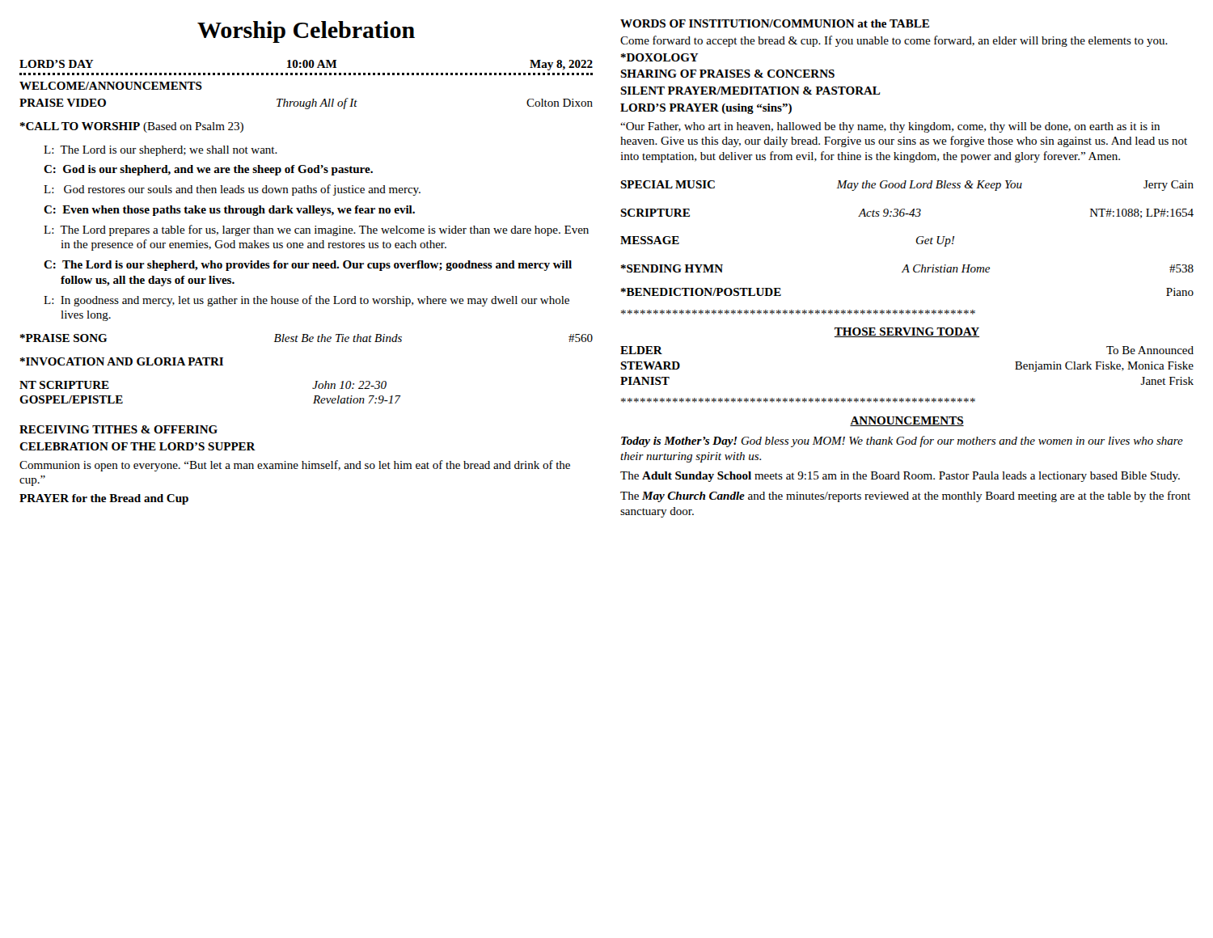Worship Celebration
LORD’S DAY 10:00 AM May 8, 2022
WELCOME/ANNOUNCEMENTS
PRAISE VIDEO Through All of It Colton Dixon
*CALL TO WORSHIP (Based on Psalm 23)
L: The Lord is our shepherd; we shall not want.
C: God is our shepherd, and we are the sheep of God’s pasture.
L: God restores our souls and then leads us down paths of justice and mercy.
C: Even when those paths take us through dark valleys, we fear no evil.
L: The Lord prepares a table for us, larger than we can imagine. The welcome is wider than we dare hope. Even in the presence of our enemies, God makes us one and restores us to each other.
C: The Lord is our shepherd, who provides for our need. Our cups overflow; goodness and mercy will follow us, all the days of our lives.
L: In goodness and mercy, let us gather in the house of the Lord to worship, where we may dwell our whole lives long.
*PRAISE SONG Blest Be the Tie that Binds #560
*INVOCATION AND GLORIA PATRI
NT SCRIPTURE John 10: 22-30
GOSPEL/EPISTLE Revelation 7:9-17
RECEIVING TITHES & OFFERING
CELEBRATION OF THE LORD’S SUPPER
Communion is open to everyone. “But let a man examine himself, and so let him eat of the bread and drink of the cup.”
PRAYER for the Bread and Cup
WORDS OF INSTITUTION/COMMUNION at the TABLE
Come forward to accept the bread & cup. If you unable to come forward, an elder will bring the elements to you.
*DOXOLOGY
SHARING OF PRAISES & CONCERNS
SILENT PRAYER/MEDITATION & PASTORAL
LORD’S PRAYER (using “sins”)
“Our Father, who art in heaven, hallowed be thy name, thy kingdom, come, thy will be done, on earth as it is in heaven. Give us this day, our daily bread. Forgive us our sins as we forgive those who sin against us. And lead us not into temptation, but deliver us from evil, for thine is the kingdom, the power and glory forever.” Amen.
SPECIAL MUSIC May the Good Lord Bless & Keep You Jerry Cain
SCRIPTURE Acts 9:36-43 NT#:1088; LP#:1654
MESSAGE Get Up!
*SENDING HYMN A Christian Home #538
*BENEDICTION/POSTLUDE Piano
*******************************************************
THOSE SERVING TODAY
ELDER To Be Announced
STEWARD Benjamin Clark Fiske, Monica Fiske
PIANIST Janet Frisk
*******************************************************
ANNOUNCEMENTS
Today is Mother’s Day! God bless you MOM! We thank God for our mothers and the women in our lives who share their nurturing spirit with us.
The Adult Sunday School meets at 9:15 am in the Board Room. Pastor Paula leads a lectionary based Bible Study.
The May Church Candle and the minutes/reports reviewed at the monthly Board meeting are at the table by the front sanctuary door.